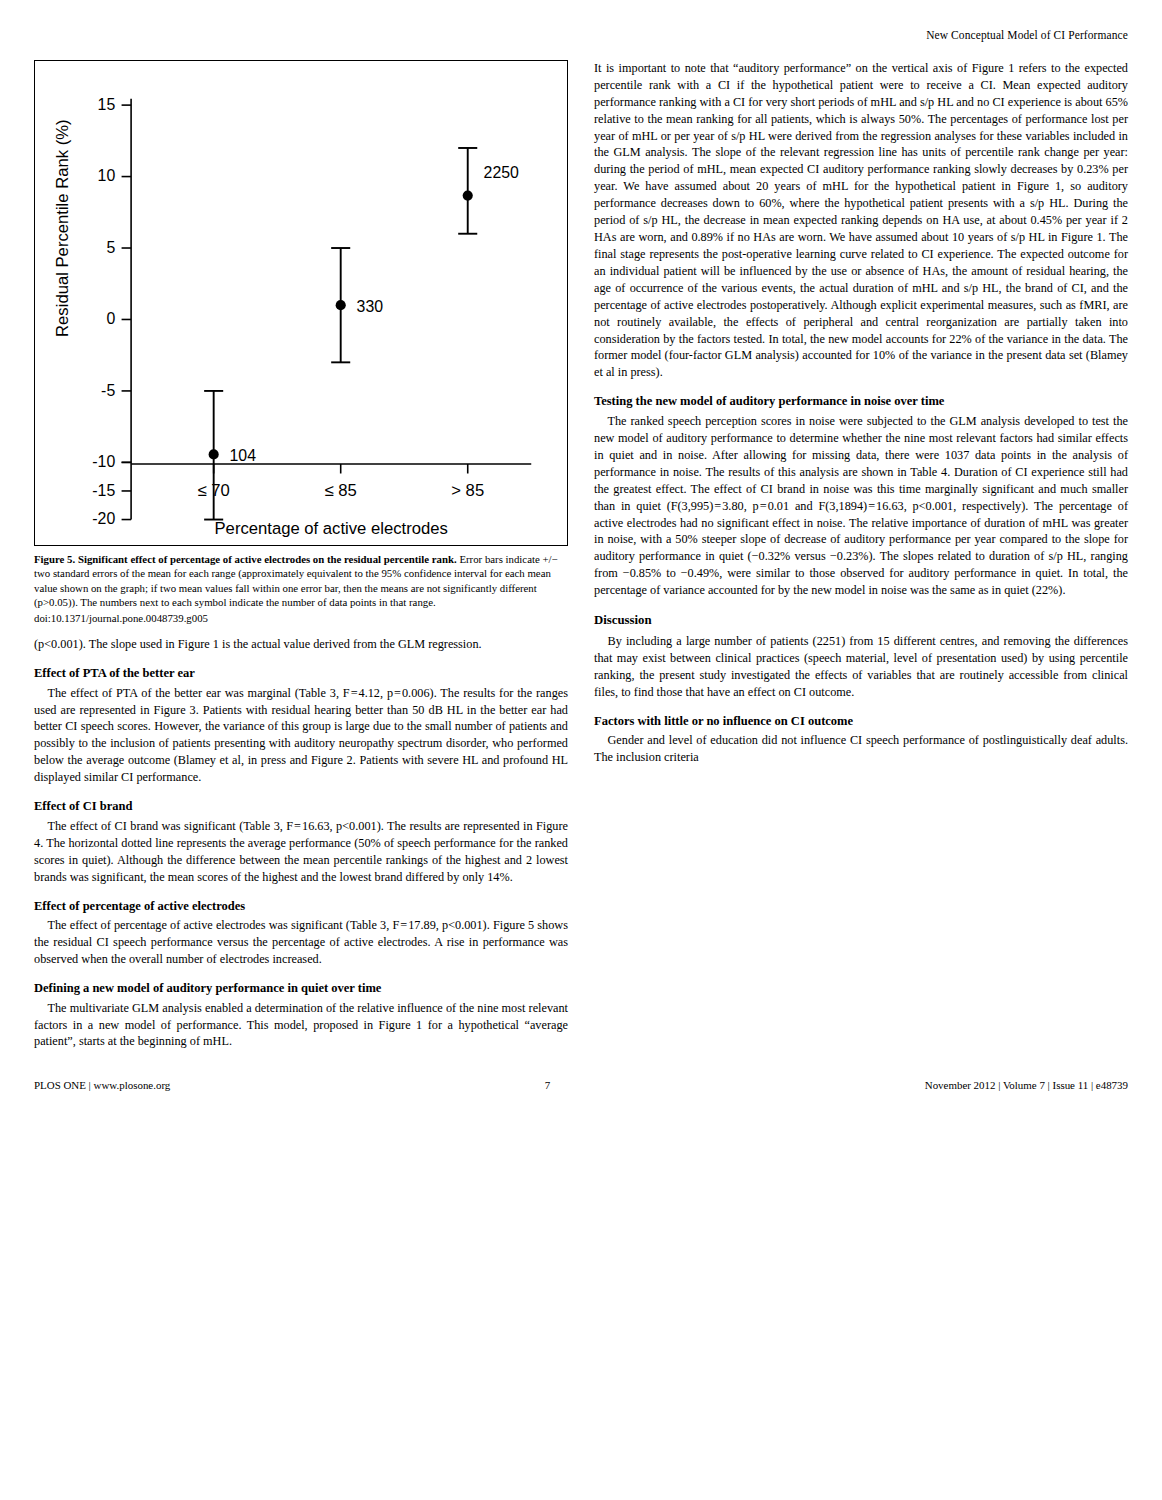New Conceptual Model of CI Performance
15 10 5 0 -5 -10 -10 -20 -15 Residual Percentile Rank (%) ≤ 70 ≤ 85 > 85 Percentage of active electrodes 104 330 2250
Figure 5. Significant effect of percentage of active electrodes on the residual percentile rank. Error bars indicate +/− two standard errors of the mean for each range (approximately equivalent to the 95% confidence interval for each mean value shown on the graph; if two mean values fall within one error bar, then the means are not significantly different (p>0.05)). The numbers next to each symbol indicate the number of data points in that range.
doi:10.1371/journal.pone.0048739.g005
(p<0.001). The slope used in Figure 1 is the actual value derived from the GLM regression.
Effect of PTA of the better ear
The effect of PTA of the better ear was marginal (Table 3, F = 4.12, p = 0.006). The results for the ranges used are represented in Figure 3. Patients with residual hearing better than 50 dB HL in the better ear had better CI speech scores. However, the variance of this group is large due to the small number of patients and possibly to the inclusion of patients presenting with auditory neuropathy spectrum disorder, who performed below the average outcome (Blamey et al, in press and Figure 2. Patients with severe HL and profound HL displayed similar CI performance.
Effect of CI brand
The effect of CI brand was significant (Table 3, F = 16.63, p<0.001). The results are represented in Figure 4. The horizontal dotted line represents the average performance (50% of speech performance for the ranked scores in quiet). Although the difference between the mean percentile rankings of the highest and 2 lowest brands was significant, the mean scores of the highest and the lowest brand differed by only 14%.
Effect of percentage of active electrodes
The effect of percentage of active electrodes was significant (Table 3, F = 17.89, p<0.001). Figure 5 shows the residual CI speech performance versus the percentage of active electrodes. A rise in performance was observed when the overall number of electrodes increased.
Defining a new model of auditory performance in quiet over time
The multivariate GLM analysis enabled a determination of the relative influence of the nine most relevant factors in a new model of performance. This model, proposed in Figure 1 for a hypothetical “average patient”, starts at the beginning of mHL.
It is important to note that “auditory performance” on the vertical axis of Figure 1 refers to the expected percentile rank with a CI if the hypothetical patient were to receive a CI. Mean expected auditory performance ranking with a CI for very short periods of mHL and s/p HL and no CI experience is about 65% relative to the mean ranking for all patients, which is always 50%. The percentages of performance lost per year of mHL or per year of s/p HL were derived from the regression analyses for these variables included in the GLM analysis. The slope of the relevant regression line has units of percentile rank change per year: during the period of mHL, mean expected CI auditory performance ranking slowly decreases by 0.23% per year. We have assumed about 20 years of mHL for the hypothetical patient in Figure 1, so auditory performance decreases down to 60%, where the hypothetical patient presents with a s/p HL. During the period of s/p HL, the decrease in mean expected ranking depends on HA use, at about 0.45% per year if 2 HAs are worn, and 0.89% if no HAs are worn. We have assumed about 10 years of s/p HL in Figure 1. The final stage represents the post-operative learning curve related to CI experience. The expected outcome for an individual patient will be influenced by the use or absence of HAs, the amount of residual hearing, the age of occurrence of the various events, the actual duration of mHL and s/p HL, the brand of CI, and the percentage of active electrodes postoperatively. Although explicit experimental measures, such as fMRI, are not routinely available, the effects of peripheral and central reorganization are partially taken into consideration by the factors tested. In total, the new model accounts for 22% of the variance in the data. The former model (four-factor GLM analysis) accounted for 10% of the variance in the present data set (Blamey et al in press).
Testing the new model of auditory performance in noise over time
The ranked speech perception scores in noise were subjected to the GLM analysis developed to test the new model of auditory performance to determine whether the nine most relevant factors had similar effects in quiet and in noise. After allowing for missing data, there were 1037 data points in the analysis of performance in noise. The results of this analysis are shown in Table 4. Duration of CI experience still had the greatest effect. The effect of CI brand in noise was this time marginally significant and much smaller than in quiet (F(3,995) = 3.80, p = 0.01 and F(3,1894) = 16.63, p<0.001, respectively). The percentage of active electrodes had no significant effect in noise. The relative importance of duration of mHL was greater in noise, with a 50% steeper slope of decrease of auditory performance per year compared to the slope for auditory performance in quiet (−0.32% versus −0.23%). The slopes related to duration of s/p HL, ranging from −0.85% to −0.49%, were similar to those observed for auditory performance in quiet. In total, the percentage of variance accounted for by the new model in noise was the same as in quiet (22%).
Discussion
By including a large number of patients (2251) from 15 different centres, and removing the differences that may exist between clinical practices (speech material, level of presentation used) by using percentile ranking, the present study investigated the effects of variables that are routinely accessible from clinical files, to find those that have an effect on CI outcome.
Factors with little or no influence on CI outcome
Gender and level of education did not influence CI speech performance of postlinguistically deaf adults. The inclusion criteria
PLOS ONE | www.plosone.org
7
November 2012 | Volume 7 | Issue 11 | e48739